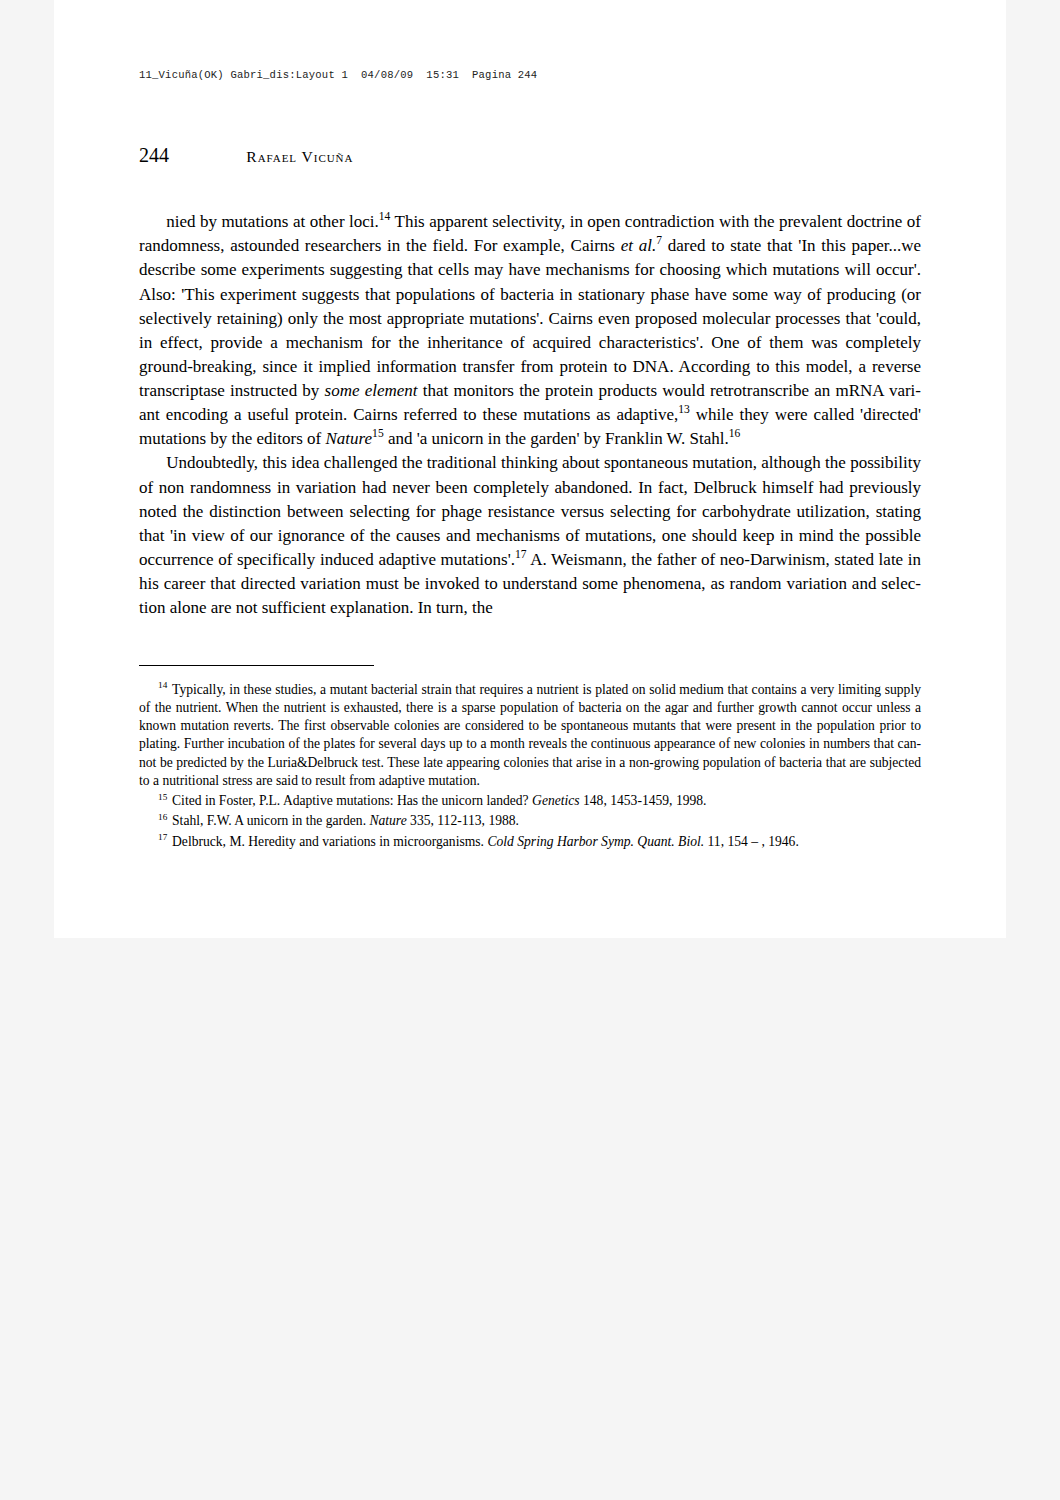11_Vicuña(OK) Gabri_dis:Layout 1 04/08/09 15:31 Pagina 244
244 Rafael Vicuña
nied by mutations at other loci.14 This apparent selectivity, in open contradiction with the prevalent doctrine of randomness, astounded researchers in the field. For example, Cairns et al.7 dared to state that 'In this paper...we describe some experiments suggesting that cells may have mechanisms for choosing which mutations will occur'. Also: 'This experiment suggests that populations of bacteria in stationary phase have some way of producing (or selectively retaining) only the most appropriate mutations'. Cairns even proposed molecular processes that 'could, in effect, provide a mechanism for the inheritance of acquired characteristics'. One of them was completely ground-breaking, since it implied information transfer from protein to DNA. According to this model, a reverse transcriptase instructed by some element that monitors the protein products would retrotranscribe an mRNA variant encoding a useful protein. Cairns referred to these mutations as adaptive,13 while they were called 'directed' mutations by the editors of Nature15 and 'a unicorn in the garden' by Franklin W. Stahl.16
Undoubtedly, this idea challenged the traditional thinking about spontaneous mutation, although the possibility of non randomness in variation had never been completely abandoned. In fact, Delbruck himself had previously noted the distinction between selecting for phage resistance versus selecting for carbohydrate utilization, stating that 'in view of our ignorance of the causes and mechanisms of mutations, one should keep in mind the possible occurrence of specifically induced adaptive mutations'.17 A. Weismann, the father of neo-Darwinism, stated late in his career that directed variation must be invoked to understand some phenomena, as random variation and selection alone are not sufficient explanation. In turn, the
14 Typically, in these studies, a mutant bacterial strain that requires a nutrient is plated on solid medium that contains a very limiting supply of the nutrient. When the nutrient is exhausted, there is a sparse population of bacteria on the agar and further growth cannot occur unless a known mutation reverts. The first observable colonies are considered to be spontaneous mutants that were present in the population prior to plating. Further incubation of the plates for several days up to a month reveals the continuous appearance of new colonies in numbers that cannot be predicted by the Luria&Delbruck test. These late appearing colonies that arise in a non-growing population of bacteria that are subjected to a nutritional stress are said to result from adaptive mutation.
15 Cited in Foster, P.L. Adaptive mutations: Has the unicorn landed? Genetics 148, 1453-1459, 1998.
16 Stahl, F.W. A unicorn in the garden. Nature 335, 112-113, 1988.
17 Delbruck, M. Heredity and variations in microorganisms. Cold Spring Harbor Symp. Quant. Biol. 11, 154 – , 1946.